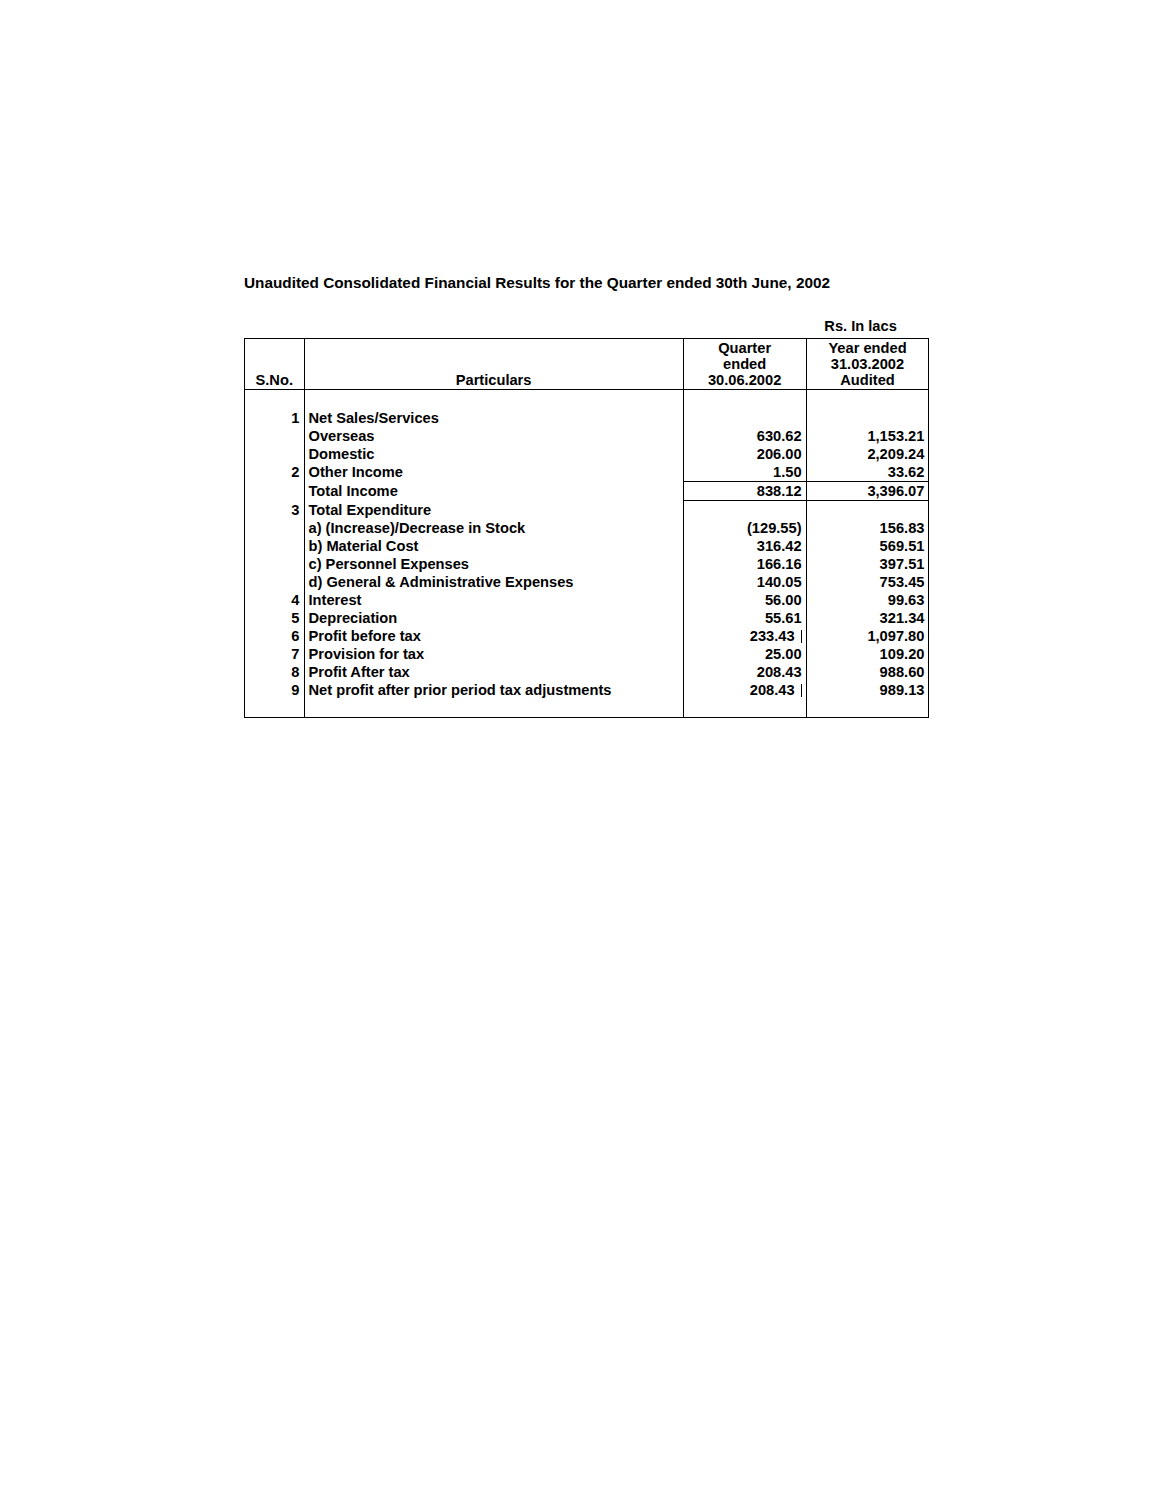Unaudited Consolidated Financial Results for the Quarter ended 30th June, 2002
Rs. In lacs
| S.No. | Particulars | Quarter ended 30.06.2002 | Year ended 31.03.2002 Audited |
| --- | --- | --- | --- |
| 1 | Net Sales/Services | | |
| | Overseas | 630.62 | 1,153.21 |
| | Domestic | 206.00 | 2,209.24 |
| 2 | Other Income | 1.50 | 33.62 |
| | Total Income | 838.12 | 3,396.07 |
| 3 | Total Expenditure | | |
| | a) (Increase)/Decrease in Stock | (129.55) | 156.83 |
| | b) Material Cost | 316.42 | 569.51 |
| | c) Personnel Expenses | 166.16 | 397.51 |
| | d) General & Administrative Expenses | 140.05 | 753.45 |
| 4 | Interest | 56.00 | 99.63 |
| 5 | Depreciation | 55.61 | 321.34 |
| 6 | Profit before tax | 233.43 | 1,097.80 |
| 7 | Provision for tax | 25.00 | 109.20 |
| 8 | Profit After tax | 208.43 | 988.60 |
| 9 | Net profit after prior period tax adjustments | 208.43 | 989.13 |